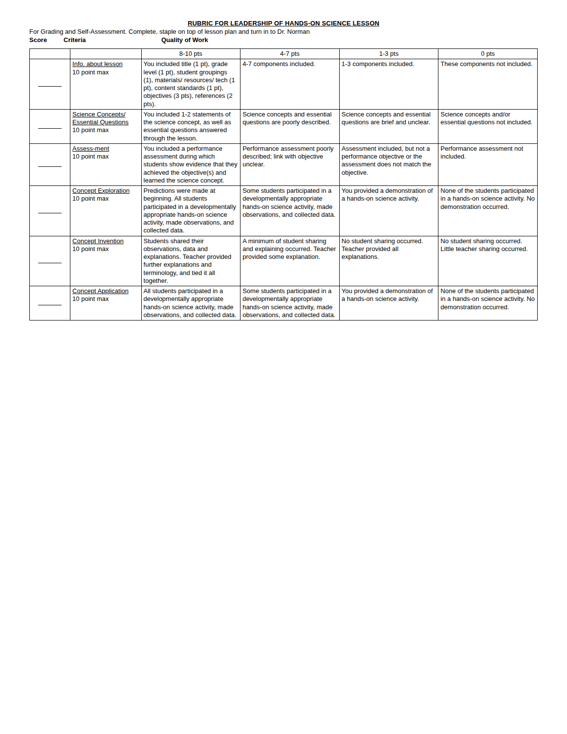RUBRIC FOR LEADERSHIP OF HANDS-ON SCIENCE LESSON
For Grading and Self-Assessment. Complete, staple on top of lesson plan and turn in to Dr. Norman
Score Criteria Quality of Work
| | | 8-10 pts | 4-7 pts | 1-3 pts | 0 pts |
| --- | --- | --- | --- | --- | --- |
| | Info. about lesson 10 point max | You included title (1 pt), grade level (1 pt), student groupings (1), materials/ resources/ tech (1 pt), content standards (1 pt), objectives (3 pts), references (2 pts). | 4-7 components included. | 1-3 components included. | These components not included. |
| | Science Concepts/ Essential Questions 10 point max | You included 1-2 statements of the science concept, as well as essential questions answered through the lesson. | Science concepts and essential questions are poorly described. | Science concepts and essential questions are brief and unclear. | Science concepts and/or essential questions not included. |
| | Assess-ment 10 point max | You included a performance assessment during which students show evidence that they achieved the objective(s) and learned the science concept. | Performance assessment poorly described; link with objective unclear. | Assessment included, but not a performance objective or the assessment does not match the objective. | Performance assessment not included. |
| | Concept Exploration 10 point max | Predictions were made at beginning. All students participated in a developmentally appropriate hands-on science activity, made observations, and collected data. | Some students participated in a developmentally appropriate hands-on science activity, made observations, and collected data. | You provided a demonstration of a hands-on science activity. | None of the students participated in a hands-on science activity. No demonstration occurred. |
| | Concept Invention 10 point max | Students shared their observations, data and explanations. Teacher provided further explanations and terminology, and tied it all together. | A minimum of student sharing and explaining occurred. Teacher provided some explanation. | No student sharing occurred. Teacher provided all explanations. | No student sharing occurred. Little teacher sharing occurred. |
| | Concept Application 10 point max | All students participated in a developmentally appropriate hands-on science activity, made observations, and collected data. | Some students participated in a developmentally appropriate hands-on science activity, made observations, and collected data. | You provided a demonstration of a hands-on science activity. | None of the students participated in a hands-on science activity. No demonstration occurred. |